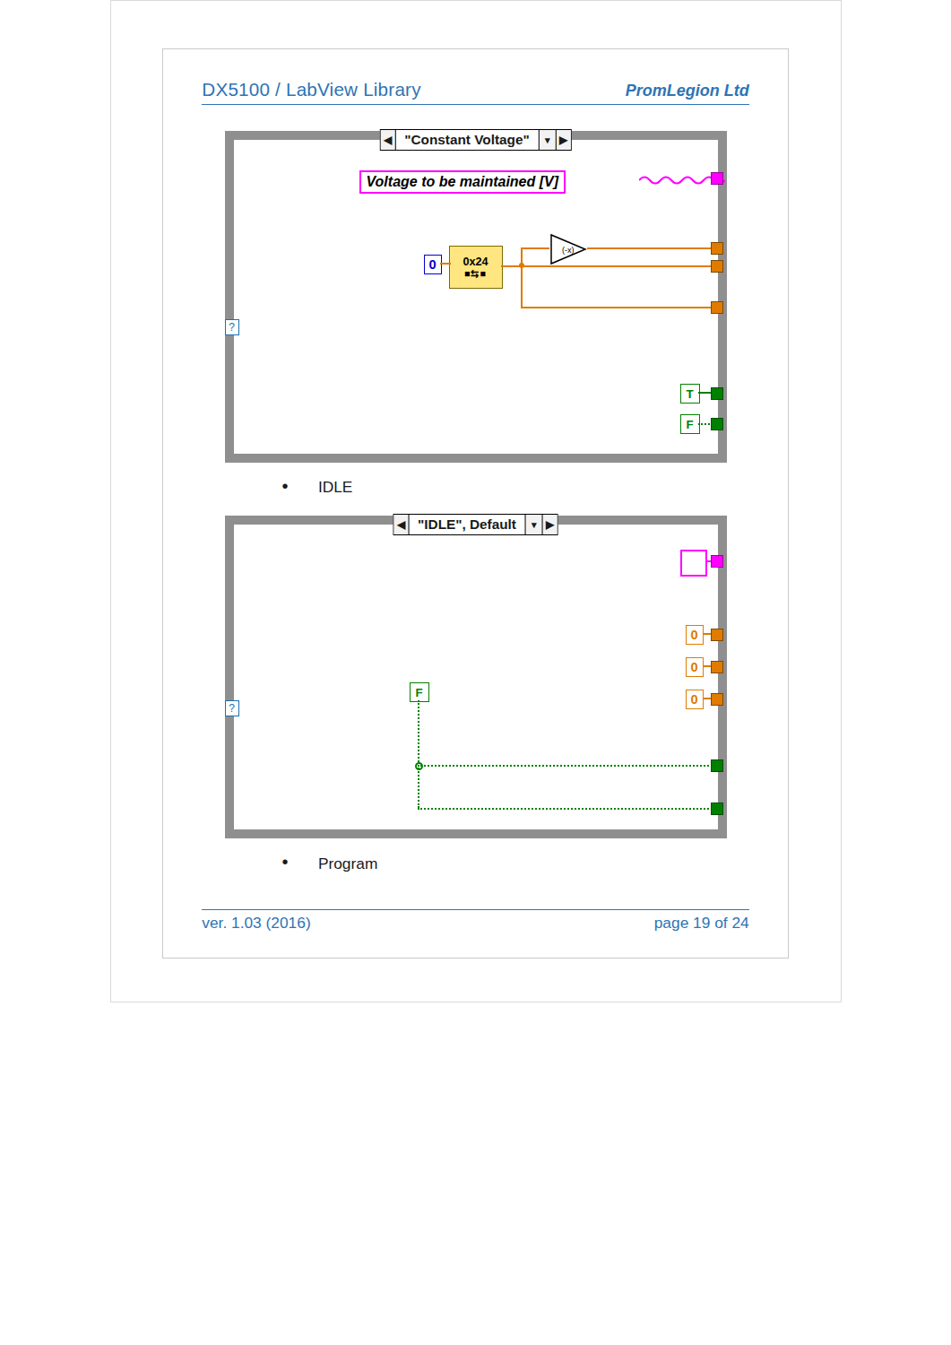DX5100 / LabView Library
PromLegion Ltd
◀
"Constant Voltage"
▾
▶
?
Voltage to be maintained [V]
0
0x24
■⇆■
(-x)
T
F
IDLE
◀
"IDLE", Default
▾
▶
?
0
0
0
F
Program
ver. 1.03 (2016)
page 19 of 24